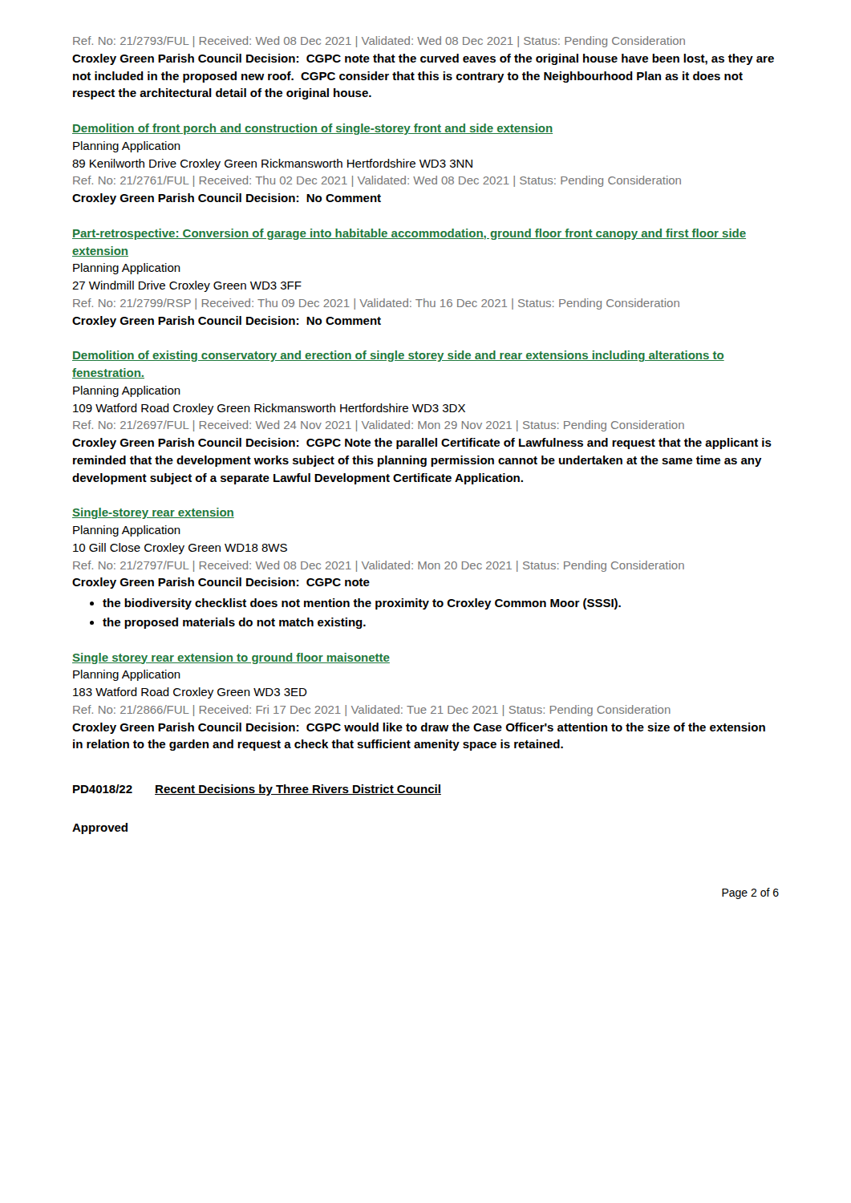Ref. No: 21/2793/FUL | Received: Wed 08 Dec 2021 | Validated: Wed 08 Dec 2021 | Status: Pending Consideration
Croxley Green Parish Council Decision: CGPC note that the curved eaves of the original house have been lost, as they are not included in the proposed new roof. CGPC consider that this is contrary to the Neighbourhood Plan as it does not respect the architectural detail of the original house.
Demolition of front porch and construction of single-storey front and side extension
Planning Application
89 Kenilworth Drive Croxley Green Rickmansworth Hertfordshire WD3 3NN
Ref. No: 21/2761/FUL | Received: Thu 02 Dec 2021 | Validated: Wed 08 Dec 2021 | Status: Pending Consideration
Croxley Green Parish Council Decision: No Comment
Part-retrospective: Conversion of garage into habitable accommodation, ground floor front canopy and first floor side extension
Planning Application
27 Windmill Drive Croxley Green WD3 3FF
Ref. No: 21/2799/RSP | Received: Thu 09 Dec 2021 | Validated: Thu 16 Dec 2021 | Status: Pending Consideration
Croxley Green Parish Council Decision: No Comment
Demolition of existing conservatory and erection of single storey side and rear extensions including alterations to fenestration.
Planning Application
109 Watford Road Croxley Green Rickmansworth Hertfordshire WD3 3DX
Ref. No: 21/2697/FUL | Received: Wed 24 Nov 2021 | Validated: Mon 29 Nov 2021 | Status: Pending Consideration
Croxley Green Parish Council Decision: CGPC Note the parallel Certificate of Lawfulness and request that the applicant is reminded that the development works subject of this planning permission cannot be undertaken at the same time as any development subject of a separate Lawful Development Certificate Application.
Single-storey rear extension
Planning Application
10 Gill Close Croxley Green WD18 8WS
Ref. No: 21/2797/FUL | Received: Wed 08 Dec 2021 | Validated: Mon 20 Dec 2021 | Status: Pending Consideration
Croxley Green Parish Council Decision: CGPC note
the biodiversity checklist does not mention the proximity to Croxley Common Moor (SSSI).
the proposed materials do not match existing.
Single storey rear extension to ground floor maisonette
Planning Application
183 Watford Road Croxley Green WD3 3ED
Ref. No: 21/2866/FUL | Received: Fri 17 Dec 2021 | Validated: Tue 21 Dec 2021 | Status: Pending Consideration
Croxley Green Parish Council Decision: CGPC would like to draw the Case Officer's attention to the size of the extension in relation to the garden and request a check that sufficient amenity space is retained.
PD4018/22 Recent Decisions by Three Rivers District Council
Approved
Page 2 of 6